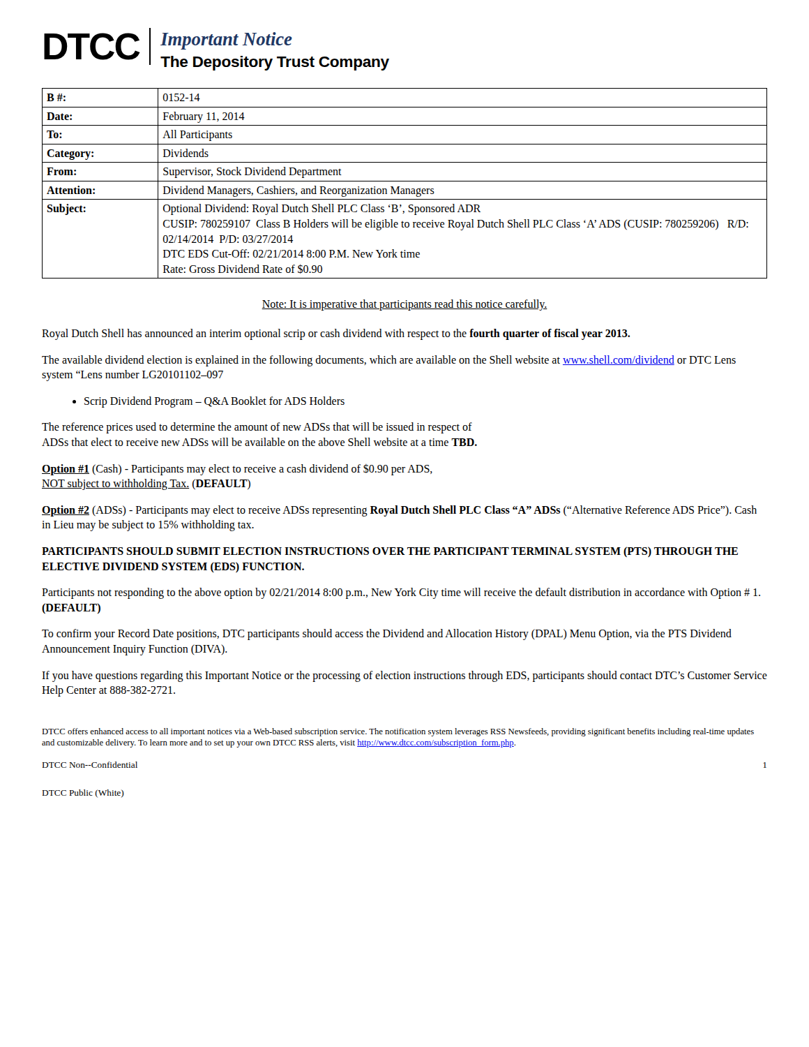DTCC
Important Notice
The Depository Trust Company
| B #: | 0152-14 |
| Date: | February 11, 2014 |
| To: | All Participants |
| Category: | Dividends |
| From: | Supervisor, Stock Dividend Department |
| Attention: | Dividend Managers, Cashiers, and Reorganization Managers |
| Subject: | Optional Dividend: Royal Dutch Shell PLC Class ‘B’, Sponsored ADR CUSIP: 780259107 Class B Holders will be eligible to receive Royal Dutch Shell PLC Class ‘A’ ADS (CUSIP: 780259206) R/D: 02/14/2014 P/D: 03/27/2014 DTC EDS Cut-Off: 02/21/2014 8:00 P.M. New York time Rate: Gross Dividend Rate of $0.90 |
Note: It is imperative that participants read this notice carefully.
Royal Dutch Shell has announced an interim optional scrip or cash dividend with respect to the fourth quarter of fiscal year 2013.
The available dividend election is explained in the following documents, which are available on the Shell website at www.shell.com/dividend or DTC Lens system “Lens number LG20101102–097
Scrip Dividend Program – Q&A Booklet for ADS Holders
The reference prices used to determine the amount of new ADSs that will be issued in respect of
ADSs that elect to receive new ADSs will be available on the above Shell website at a time TBD.
Option #1 (Cash) - Participants may elect to receive a cash dividend of $0.90 per ADS,
NOT subject to withholding Tax. (DEFAULT)
Option #2 (ADSs) - Participants may elect to receive ADSs representing Royal Dutch Shell PLC Class “A” ADSs (“Alternative Reference ADS Price”). Cash in Lieu may be subject to 15% withholding tax.
PARTICIPANTS SHOULD SUBMIT ELECTION INSTRUCTIONS OVER THE PARTICIPANT TERMINAL SYSTEM (PTS) THROUGH THE ELECTIVE DIVIDEND SYSTEM (EDS) FUNCTION.
Participants not responding to the above option by 02/21/2014 8:00 p.m., New York City time will receive the default distribution in accordance with Option # 1. (DEFAULT)
To confirm your Record Date positions, DTC participants should access the Dividend and Allocation History (DPAL) Menu Option, via the PTS Dividend Announcement Inquiry Function (DIVA).
If you have questions regarding this Important Notice or the processing of election instructions through EDS, participants should contact DTC’s Customer Service Help Center at 888-382-2721.
DTCC offers enhanced access to all important notices via a Web-based subscription service. The notification system leverages RSS Newsfeeds, providing significant benefits including real-time updates and customizable delivery. To learn more and to set up your own DTCC RSS alerts, visit http://www.dtcc.com/subscription_form.php.
DTCC Non--Confidential 1
DTCC Public (White)